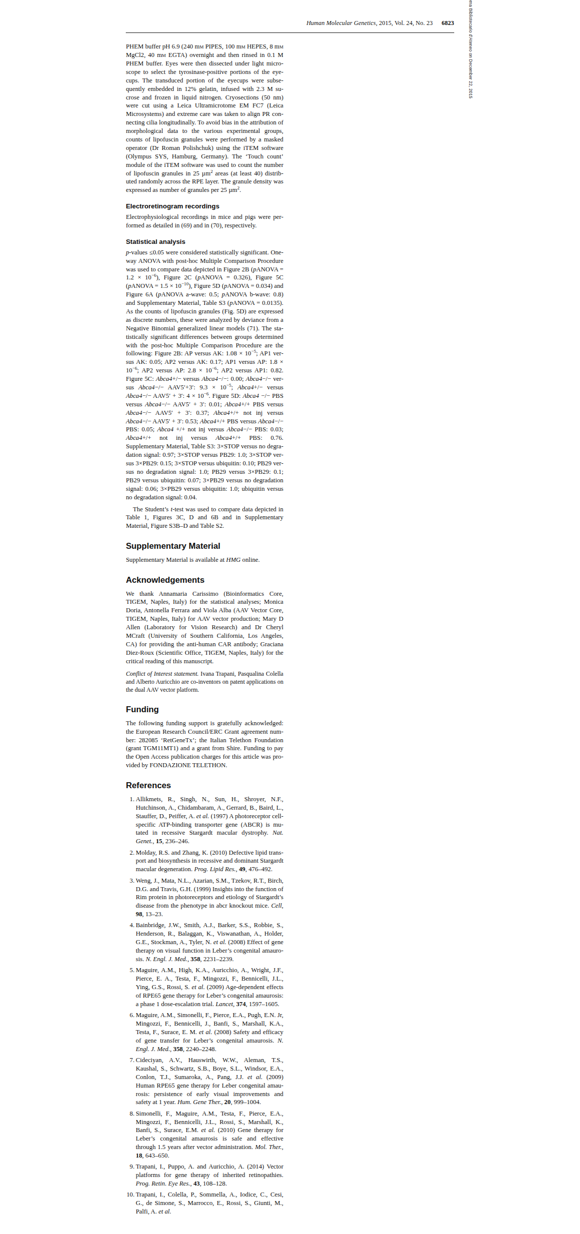Human Molecular Genetics, 2015, Vol. 24, No. 23 6823
Downloaded from http://hmg.oxfordjournals.org/ at Universita di Bologna - Sistema Bibliotecario d'Ateneo on December 22, 2015
PHEM buffer pH 6.9 (240 mm PIPES, 100 mm HEPES, 8 mm MgCl2, 40 mm EGTA) overnight and then rinsed in 0.1 M PHEM buffer. Eyes were then dissected under light microscope to select the tyrosinase-positive portions of the eyecups. The transduced portion of the eyecups were subsequently embedded in 12% gelatin, infused with 2.3 M sucrose and frozen in liquid nitrogen. Cryosections (50 nm) were cut using a Leica Ultramicrotome EM FC7 (Leica Microsystems) and extreme care was taken to align PR connecting cilia longitudinally. To avoid bias in the attribution of morphological data to the various experimental groups, counts of lipofuscin granules were performed by a masked operator (Dr Roman Polishchuk) using the iTEM software (Olympus SYS, Hamburg, Germany). The ‘Touch count’ module of the iTEM software was used to count the number of lipofuscin granules in 25 µm2 areas (at least 40) distributed randomly across the RPE layer. The granule density was expressed as number of granules per 25 µm2.
Electroretinogram recordings
Electrophysiological recordings in mice and pigs were performed as detailed in (69) and in (70), respectively.
Statistical analysis
p-values ≤0.05 were considered statistically significant. One-way ANOVA with post-hoc Multiple Comparison Procedure was used to compare data depicted in Figure 2B (p ANOVA = 1.2 × 10−6), Figure 2C (p ANOVA = 0.326), Figure 5C (p ANOVA = 1.5 × 10−10), Figure 5D (p ANOVA = 0.034) and Figure 6A (p ANOVA a-wave: 0.5; p ANOVA b-wave: 0.8) and Supplementary Material, Table S3 (p ANOVA = 0.0135). As the counts of lipofuscin granules (Fig. 5D) are expressed as discrete numbers, these were analyzed by deviance from a Negative Binomial generalized linear models (71). The statistically significant differences between groups determined with the post-hoc Multiple Comparison Procedure are the following: Figure 2B: AP versus AK: 1.08 × 10−5; AP1 versus AK: 0.05; AP2 versus AK: 0.17; AP1 versus AP: 1.8 × 10−6; AP2 versus AP: 2.8 × 10−6; AP2 versus AP1: 0.82. Figure 5C: Abca4+/− versus Abca4−/−: 0.00; Abca4−/− versus Abca4−/− AAV5′+3′: 9.3 × 10−5; Abca4+/− versus Abca4−/− AAV5′ + 3′: 4 × 10−6. Figure 5D: Abca4 −/− PBS versus Abca4−/− AAV5′ + 3′: 0.01; Abca4+/+ PBS versus Abca4−/− AAV5′ + 3′: 0.37; Abca4+/+ not inj versus Abca4−/− AAV5′ + 3′: 0.53; Abca4+/+ PBS versus Abca4−/− PBS: 0.05; Abca4 +/+ not inj versus Abca4−/− PBS: 0.03; Abca4+/+ not inj versus Abca4+/+ PBS: 0.76. Supplementary Material, Table S3: 3×STOP versus no degradation signal: 0.97; 3×STOP versus PB29: 1.0; 3×STOP versus 3×PB29: 0.15; 3×STOP versus ubiquitin: 0.10; PB29 versus no degradation signal: 1.0; PB29 versus 3×PB29: 0.1; PB29 versus ubiquitin: 0.07; 3×PB29 versus no degradation signal: 0.06; 3×PB29 versus ubiquitin: 1.0; ubiquitin versus no degradation signal: 0.04.
The Student’s t-test was used to compare data depicted in Table 1, Figures 3C, D and 6B and in Supplementary Material, Figure S3B–D and Table S2.
Supplementary Material
Supplementary Material is available at HMG online.
Acknowledgements
We thank Annamaria Carissimo (Bioinformatics Core, TIGEM, Naples, Italy) for the statistical analyses; Monica Doria, Antonella Ferrara and Viola Alba (AAV Vector Core, TIGEM, Naples, Italy) for AAV vector production; Mary D Allen (Laboratory for Vision Research) and Dr Cheryl MCraft (University of Southern California, Los Angeles, CA) for providing the anti-human CAR antibody; Graciana Diez-Roux (Scientific Office, TIGEM, Naples, Italy) for the critical reading of this manuscript.
Conflict of Interest statement. Ivana Trapani, Pasqualina Colella and Alberto Auricchio are co-inventors on patent applications on the dual AAV vector platform.
Funding
The following funding support is gratefully acknowledged: the European Research Council/ERC Grant agreement number: 282085 ‘RetGeneTx’; the Italian Telethon Foundation (grant TGM11MT1) and a grant from Shire. Funding to pay the Open Access publication charges for this article was provided by FONDAZIONE TELETHON.
References
Allikmets, R., Singh, N., Sun, H., Shroyer, N.F., Hutchinson, A., Chidambaram, A., Gerrard, B., Baird, L., Stauffer, D., Peiffer, A. et al. (1997) A photoreceptor cell-specific ATP-binding transporter gene (ABCR) is mutated in recessive Stargardt macular dystrophy. Nat. Genet., 15, 236–246.
Molday, R.S. and Zhang, K. (2010) Defective lipid transport and biosynthesis in recessive and dominant Stargardt macular degeneration. Prog. Lipid Res., 49, 476–492.
Weng, J., Mata, N.L., Azarian, S.M., Tzekov, R.T., Birch, D.G. and Travis, G.H. (1999) Insights into the function of Rim protein in photoreceptors and etiology of Stargardt’s disease from the phenotype in abcr knockout mice. Cell, 98, 13–23.
Bainbridge, J.W., Smith, A.J., Barker, S.S., Robbie, S., Henderson, R., Balaggan, K., Viswanathan, A., Holder, G.E., Stockman, A., Tyler, N. et al. (2008) Effect of gene therapy on visual function in Leber’s congenital amaurosis. N. Engl. J. Med., 358, 2231–2239.
Maguire, A.M., High, K.A., Auricchio, A., Wright, J.F., Pierce, E. A., Testa, F., Mingozzi, F., Bennicelli, J.L., Ying, G.S., Rossi, S. et al. (2009) Age-dependent effects of RPE65 gene therapy for Leber’s congenital amaurosis: a phase 1 dose-escalation trial. Lancet, 374, 1597–1605.
Maguire, A.M., Simonelli, F., Pierce, E.A., Pugh, E.N. Jr, Mingozzi, F., Bennicelli, J., Banfi, S., Marshall, K.A., Testa, F., Surace, E. M. et al. (2008) Safety and efficacy of gene transfer for Leber’s congenital amaurosis. N. Engl. J. Med., 358, 2240–2248.
Cideciyan, A.V., Hauswirth, W.W., Aleman, T.S., Kaushal, S., Schwartz, S.B., Boye, S.L., Windsor, E.A., Conlon, T.J., Sumaroka, A., Pang, J.J. et al. (2009) Human RPE65 gene therapy for Leber congenital amaurosis: persistence of early visual improvements and safety at 1 year. Hum. Gene Ther., 20, 999–1004.
Simonelli, F., Maguire, A.M., Testa, F., Pierce, E.A., Mingozzi, F., Bennicelli, J.L., Rossi, S., Marshall, K., Banfi, S., Surace, E.M. et al. (2010) Gene therapy for Leber’s congenital amaurosis is safe and effective through 1.5 years after vector administration. Mol. Ther., 18, 643–650.
Trapani, I., Puppo, A. and Auricchio, A. (2014) Vector platforms for gene therapy of inherited retinopathies. Prog. Retin. Eye Res., 43, 108–128.
Trapani, I., Colella, P., Sommella, A., Iodice, C., Cesi, G., de Simone, S., Marrocco, E., Rossi, S., Giunti, M., Palfi, A. et al.